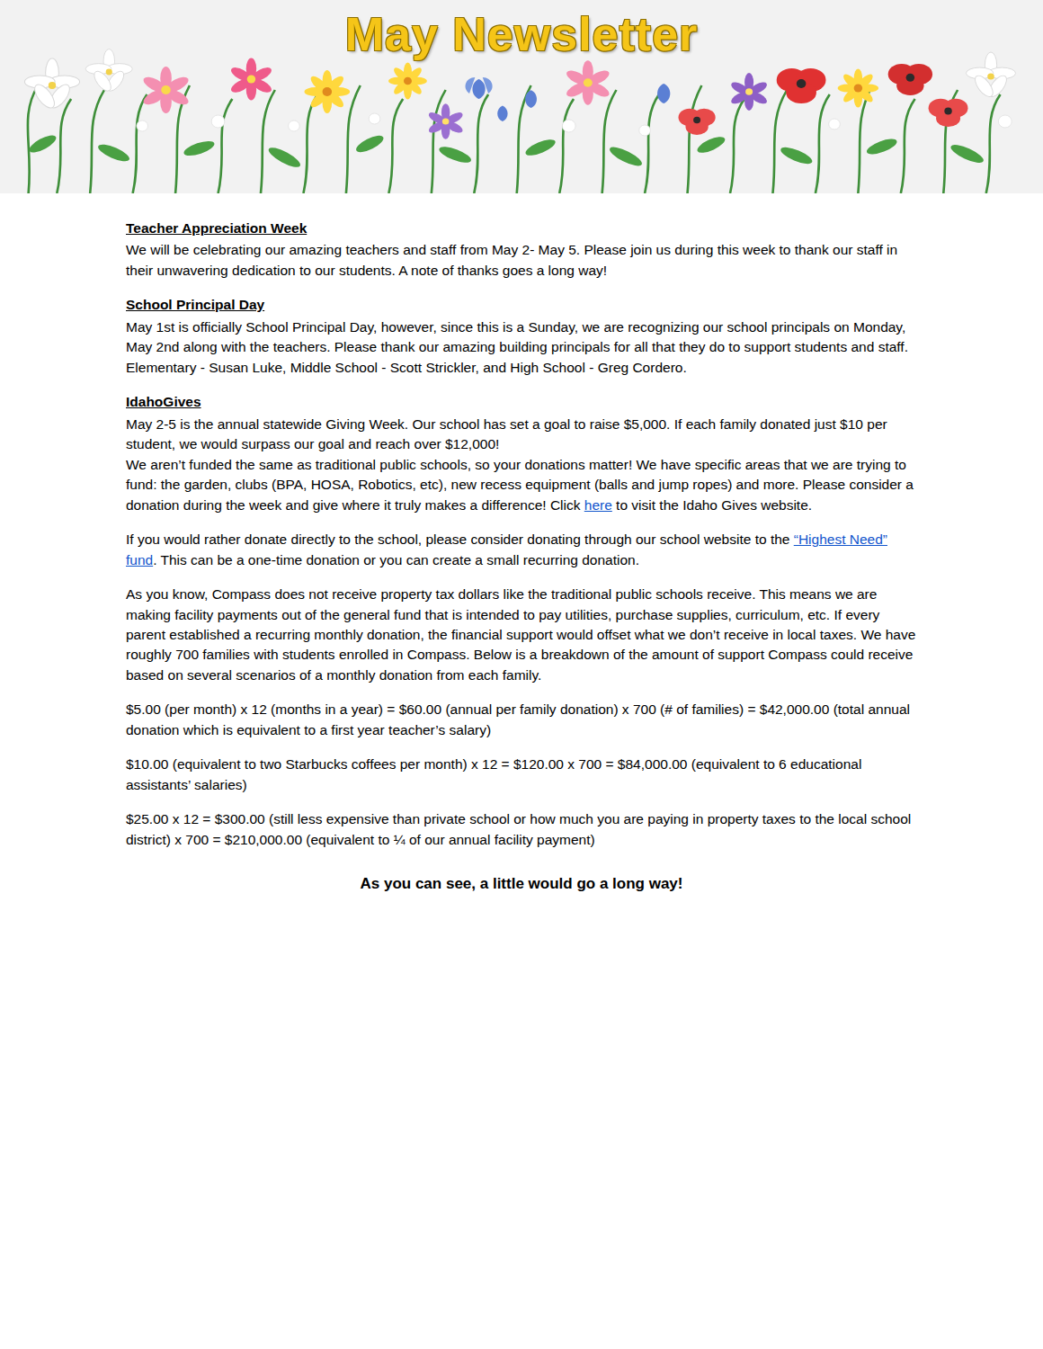May Newsletter
Teacher Appreciation Week
We will be celebrating our amazing teachers and staff from May 2- May 5. Please join us during this week to thank our staff in their unwavering dedication to our students. A note of thanks goes a long way!
School Principal Day
May 1st is officially School Principal Day, however, since this is a Sunday, we are recognizing our school principals on Monday, May 2nd along with the teachers. Please thank our amazing building principals for all that they do to support students and staff. Elementary - Susan Luke, Middle School - Scott Strickler, and High School - Greg Cordero.
IdahoGives
May 2-5 is the annual statewide Giving Week. Our school has set a goal to raise $5,000. If each family donated just $10 per student, we would surpass our goal and reach over $12,000!
We aren’t funded the same as traditional public schools, so your donations matter! We have specific areas that we are trying to fund: the garden, clubs (BPA, HOSA, Robotics, etc), new recess equipment (balls and jump ropes) and more. Please consider a donation during the week and give where it truly makes a difference! Click here to visit the Idaho Gives website.
If you would rather donate directly to the school, please consider donating through our school website to the “Highest Need” fund. This can be a one-time donation or you can create a small recurring donation.
As you know, Compass does not receive property tax dollars like the traditional public schools receive. This means we are making facility payments out of the general fund that is intended to pay utilities, purchase supplies, curriculum, etc. If every parent established a recurring monthly donation, the financial support would offset what we don’t receive in local taxes. We have roughly 700 families with students enrolled in Compass. Below is a breakdown of the amount of support Compass could receive based on several scenarios of a monthly donation from each family.
$5.00 (per month) x 12 (months in a year) = $60.00 (annual per family donation) x 700 (# of families) = $42,000.00 (total annual donation which is equivalent to a first year teacher’s salary)
$10.00 (equivalent to two Starbucks coffees per month) x 12 = $120.00 x 700 = $84,000.00 (equivalent to 6 educational assistants’ salaries)
$25.00 x 12 = $300.00 (still less expensive than private school or how much you are paying in property taxes to the local school district) x 700 = $210,000.00 (equivalent to ¼ of our annual facility payment)
As you can see, a little would go a long way!